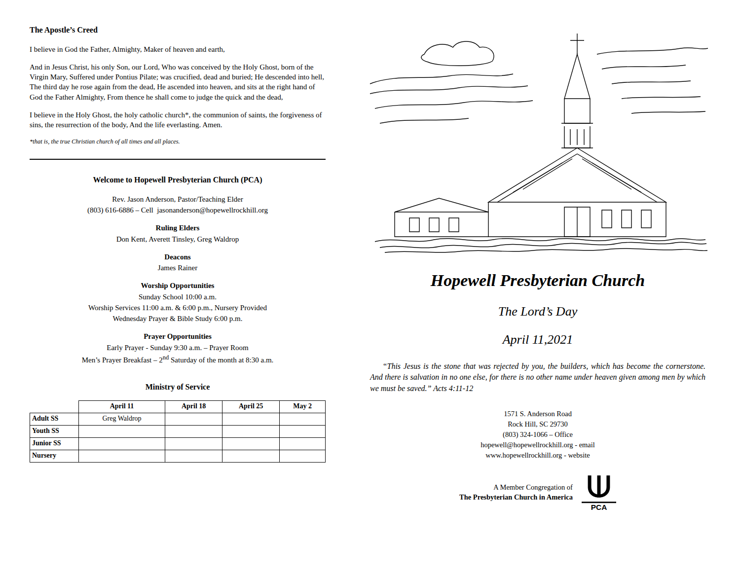The Apostle’s Creed
I believe in God the Father, Almighty, Maker of heaven and earth,
And in Jesus Christ, his only Son, our Lord, Who was conceived by the Holy Ghost, born of the Virgin Mary, Suffered under Pontius Pilate; was crucified, dead and buried; He descended into hell, The third day he rose again from the dead, He ascended into heaven, and sits at the right hand of God the Father Almighty, From thence he shall come to judge the quick and the dead,
I believe in the Holy Ghost, the holy catholic church*, the communion of saints, the forgiveness of sins, the resurrection of the body, And the life everlasting. Amen.
*that is, the true Christian church of all times and all places.
Welcome to Hopewell Presbyterian Church (PCA)
Rev. Jason Anderson, Pastor/Teaching Elder
(803) 616-6886 – Cell jasonanderson@hopewellrockhill.org
Ruling Elders
Don Kent, Averett Tinsley, Greg Waldrop
Deacons
James Rainer
Worship Opportunities
Sunday School 10:00 a.m.
Worship Services 11:00 a.m. & 6:00 p.m., Nursery Provided
Wednesday Prayer & Bible Study 6:00 p.m.
Prayer Opportunities
Early Prayer - Sunday 9:30 a.m. – Prayer Room
Men’s Prayer Breakfast – 2nd Saturday of the month at 8:30 a.m.
Ministry of Service
| | April 11 | April 18 | April 25 | May 2 |
| --- | --- | --- | --- | --- |
| Adult SS | Greg Waldrop | | | |
| Youth SS | | | | |
| Junior SS | | | | |
| Nursery | | | | |
Hopewell Presbyterian Church line drawing
Hopewell Presbyterian Church
The Lord’s Day
April 11,2021
“This Jesus is the stone that was rejected by you, the builders, which has become the cornerstone. And there is salvation in no one else, for there is no other name under heaven given among men by which we must be saved.” Acts 4:11-12
1571 S. Anderson Road
Rock Hill, SC 29730
(803) 324-1066 – Office
hopewell@hopewellrockhill.org - email
www.hopewellrockhill.org - website
A Member Congregation of
The Presbyterian Church in America
PCA logo PCA